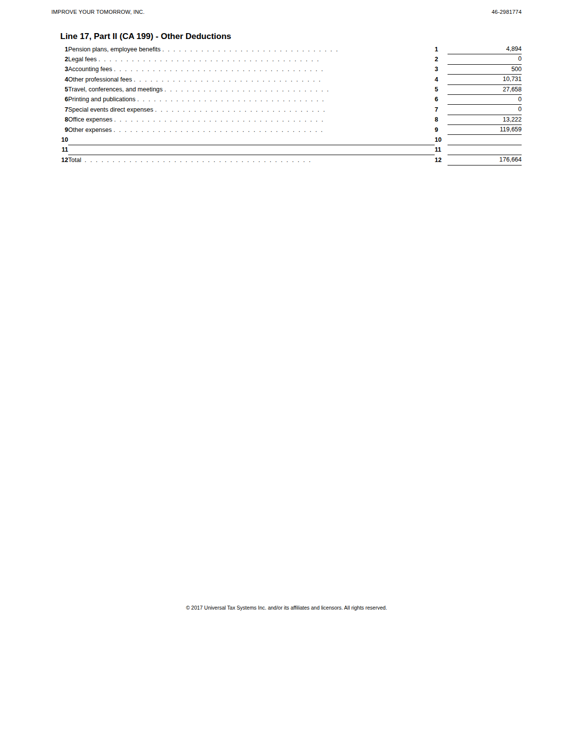IMPROVE YOUR TOMORROW, INC. 46-2981774
Line 17, Part II (CA 199) - Other Deductions
| 1 | Pension plans, employee benefits . . . . . . . . . . . . . . . . . . . . . . . . . . . . . . . . | 1 | 4,894 |
| 2 | Legal fees . . . . . . . . . . . . . . . . . . . . . . . . . . . . . . . . . . . . . . . . | 2 | 0 |
| 3 | Accounting fees . . . . . . . . . . . . . . . . . . . . . . . . . . . . . . . . . . . . . . | 3 | 500 |
| 4 | Other professional fees . . . . . . . . . . . . . . . . . . . . . . . . . . . . . . . . . . | 4 | 10,731 |
| 5 | Travel, conferences, and meetings . . . . . . . . . . . . . . . . . . . . . . . . . . . . . . | 5 | 27,658 |
| 6 | Printing and publications . . . . . . . . . . . . . . . . . . . . . . . . . . . . . . . . . . | 6 | 0 |
| 7 | Special events direct expenses . . . . . . . . . . . . . . . . . . . . . . . . . . . . . . . | 7 | 0 |
| 8 | Office expenses . . . . . . . . . . . . . . . . . . . . . . . . . . . . . . . . . . . . . . | 8 | 13,222 |
| 9 | Other expenses . . . . . . . . . . . . . . . . . . . . . . . . . . . . . . . . . . . . . . | 9 | 119,659 |
| 10 | | 10 | |
| 11 | | 11 | |
| 12 | Total . . . . . . . . . . . . . . . . . . . . . . . . . . . . . . . . . . . . . . . . . | 12 | 176,664 |
© 2017 Universal Tax Systems Inc. and/or its affiliates and licensors. All rights reserved.